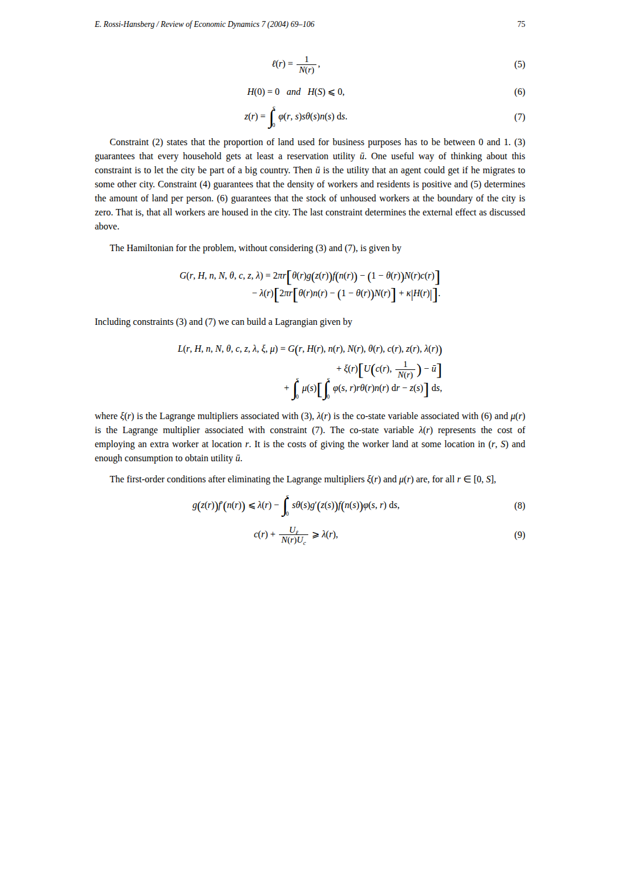E. Rossi-Hansberg / Review of Economic Dynamics 7 (2004) 69–106 75
ℓ(r) = 1 N(r), (5)
H(0) = 0 and H(S) ⩽ 0, (6)
z(r) = ∫S 0 φ(r, s)sθ(s)n(s) ds. (7)
Constraint (2) states that the proportion of land used for business purposes has to be between 0 and 1. (3) guarantees that every household gets at least a reservation utility ū. One useful way of thinking about this constraint is to let the city be part of a big country. Then ū is the utility that an agent could get if he migrates to some other city. Constraint (4) guarantees that the density of workers and residents is positive and (5) determines the amount of land per person. (6) guarantees that the stock of unhoused workers at the boundary of the city is zero. That is, that all workers are housed in the city. The last constraint determines the external effect as discussed above.
The Hamiltonian for the problem, without considering (3) and (7), is given by
G(r, H, n, N, θ, c, z, λ) = 2πr[θ(r)g(z(r)) f(n(r)) − (1 − θ(r)) N(r)c(r)] − λ(r)[2πr[θ(r)n(r) − (1 − θ(r)) N(r)] + κ|H(r)|].
Including constraints (3) and (7) we can build a Lagrangian given by
L(r, H, n, N, θ, c, z, λ, ξ, μ) = G(r, H(r), n(r), N(r), θ(r), c(r), z(r), λ(r)) + ξ(r)[U(c(r), 1 N(r)) − ū] + ∫S 0 μ(s)[∫S 0 φ(s, r)rθ(r)n(r) dr − z(s)] ds,
where ξ(r) is the Lagrange multipliers associated with (3), λ(r) is the co-state variable associated with (6) and μ(r) is the Lagrange multiplier associated with constraint (7). The co-state variable λ(r) represents the cost of employing an extra worker at location r. It is the costs of giving the worker land at some location in (r, S) and enough consumption to obtain utility ū.
The first-order conditions after eliminating the Lagrange multipliers ξ(r) and μ(r) are, for all r ∈ [0, S],
g(z(r)) f′(n(r)) ⩽ λ(r) − ∫S 0 sθ(s)g′(z(s)) f(n(s)) φ(s, r) ds, (8)
c(r) + Uℓ N(r)Uc ⩾ λ(r), (9)